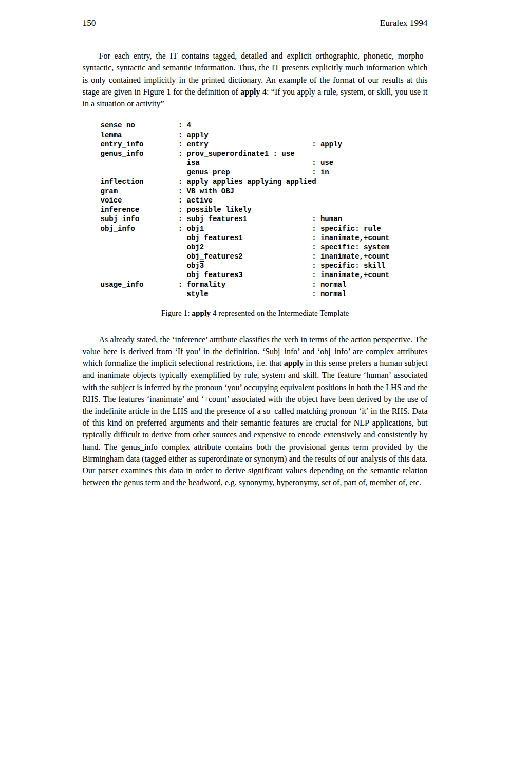150 Euralex 1994
For each entry, the IT contains tagged, detailed and explicit orthographic, phonetic, morpho–syntactic, syntactic and semantic information. Thus, the IT presents explicitly much information which is only contained implicitly in the printed dictionary. An example of the format of our results at this stage are given in Figure 1 for the definition of apply 4: “If you apply a rule, system, or skill, you use it in a situation or activity”
sense_no          : 4
lemma             : apply
entry_info        : entry                        : apply
genus_info        : prov_superordinate1 : use
                    isa                          : use
                    genus_prep                   : in
inflection        : apply applies applying applied
gram              : VB with OBJ
voice             : active
inference         : possible likely
subj_info         : subj_features1               : human
obj_info          : obj1                         : specific: rule
                    obj_features1                : inanimate,+count
                    obj2                         : specific: system
                    obj_features2                : inanimate,+count
                    obj3                         : specific: skill
                    obj_features3                : inanimate,+count
usage_info        : formality                    : normal
                    style                        : normal
Figure 1: apply 4 represented on the Intermediate Template
As already stated, the ‘inference’ attribute classifies the verb in terms of the action perspective. The value here is derived from ‘If you’ in the definition. ‘Subj_info’ and ‘obj_info’ are complex attributes which formalize the implicit selectional restrictions, i.e. that apply in this sense prefers a human subject and inanimate objects typically exemplified by rule, system and skill. The feature ‘human’ associated with the subject is inferred by the pronoun ‘you’ occupying equivalent positions in both the LHS and the RHS. The features ‘inanimate’ and ‘+count’ associated with the object have been derived by the use of the indefinite article in the LHS and the presence of a so–called matching pronoun ‘it’ in the RHS. Data of this kind on preferred arguments and their semantic features are crucial for NLP applications, but typically difficult to derive from other sources and expensive to encode extensively and consistently by hand. The genus_info complex attribute contains both the provisional genus term provided by the Birmingham data (tagged either as superordinate or synonym) and the results of our analysis of this data. Our parser examines this data in order to derive significant values depending on the semantic relation between the genus term and the headword, e.g. synonymy, hyperonymy, set of, part of, member of, etc.